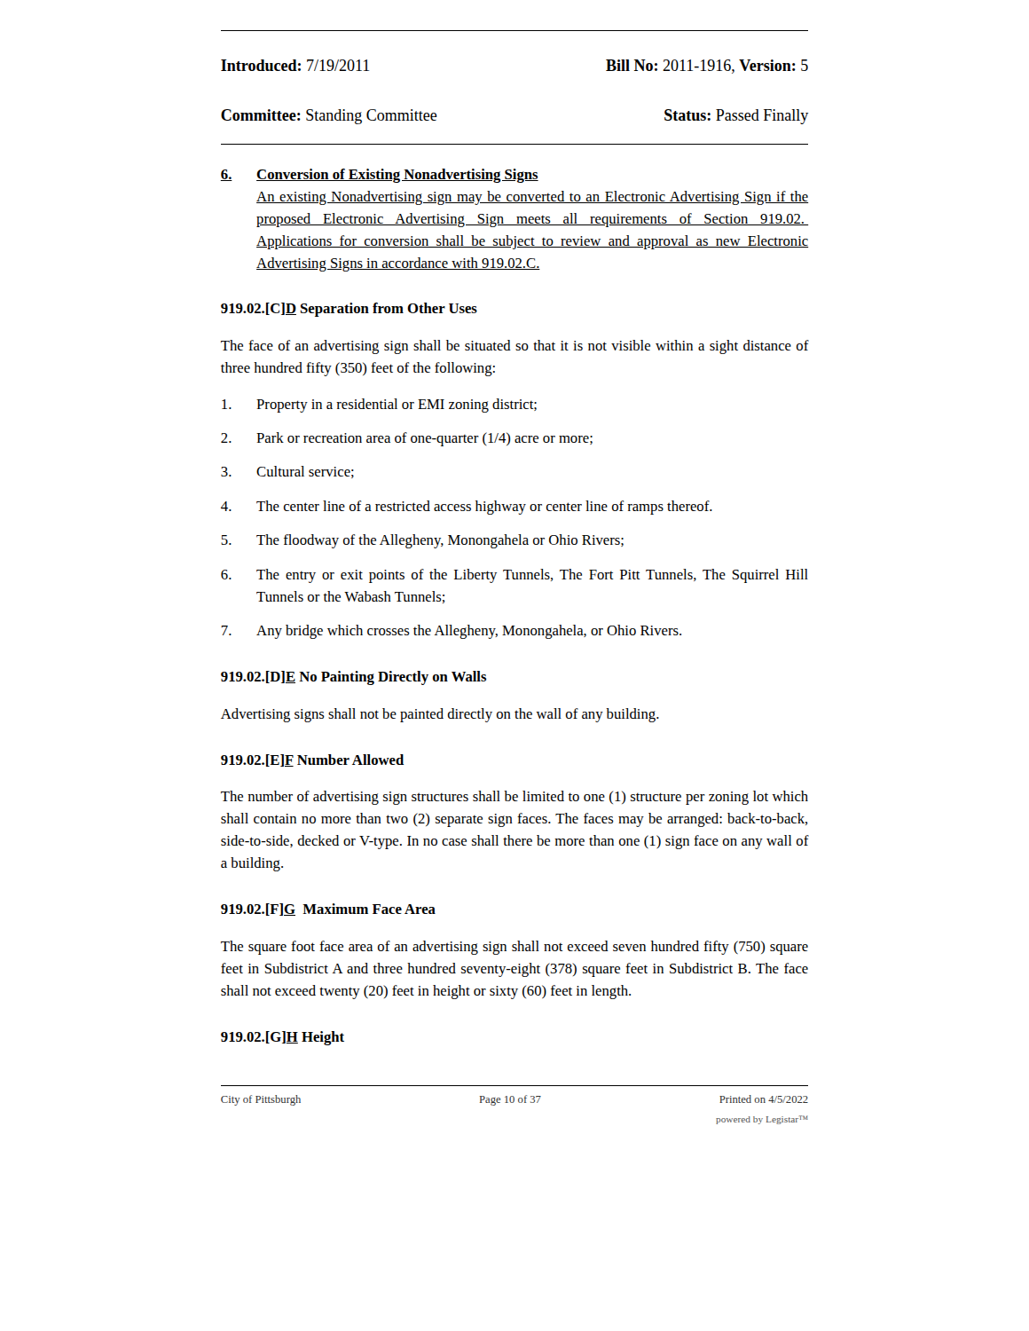| Introduced: 7/19/2011 | Bill No: 2011-1916, Version: 5 |
| Committee: Standing Committee | Status: Passed Finally |
6. Conversion of Existing Nonadvertising Signs
An existing Nonadvertising sign may be converted to an Electronic Advertising Sign if the proposed Electronic Advertising Sign meets all requirements of Section 919.02. Applications for conversion shall be subject to review and approval as new Electronic Advertising Signs in accordance with 919.02.C.
919.02.[C]D Separation from Other Uses
The face of an advertising sign shall be situated so that it is not visible within a sight distance of three hundred fifty (350) feet of the following:
1. Property in a residential or EMI zoning district;
2. Park or recreation area of one-quarter (1/4) acre or more;
3. Cultural service;
4. The center line of a restricted access highway or center line of ramps thereof.
5. The floodway of the Allegheny, Monongahela or Ohio Rivers;
6. The entry or exit points of the Liberty Tunnels, The Fort Pitt Tunnels, The Squirrel Hill Tunnels or the Wabash Tunnels;
7. Any bridge which crosses the Allegheny, Monongahela, or Ohio Rivers.
919.02.[D]E No Painting Directly on Walls
Advertising signs shall not be painted directly on the wall of any building.
919.02.[E]F Number Allowed
The number of advertising sign structures shall be limited to one (1) structure per zoning lot which shall contain no more than two (2) separate sign faces. The faces may be arranged: back-to-back, side-to-side, decked or V-type. In no case shall there be more than one (1) sign face on any wall of a building.
919.02.[F]G Maximum Face Area
The square foot face area of an advertising sign shall not exceed seven hundred fifty (750) square feet in Subdistrict A and three hundred seventy-eight (378) square feet in Subdistrict B. The face shall not exceed twenty (20) feet in height or sixty (60) feet in length.
919.02.[G]H Height
City of Pittsburgh Page 10 of 37 Printed on 4/5/2022
powered by Legistar™